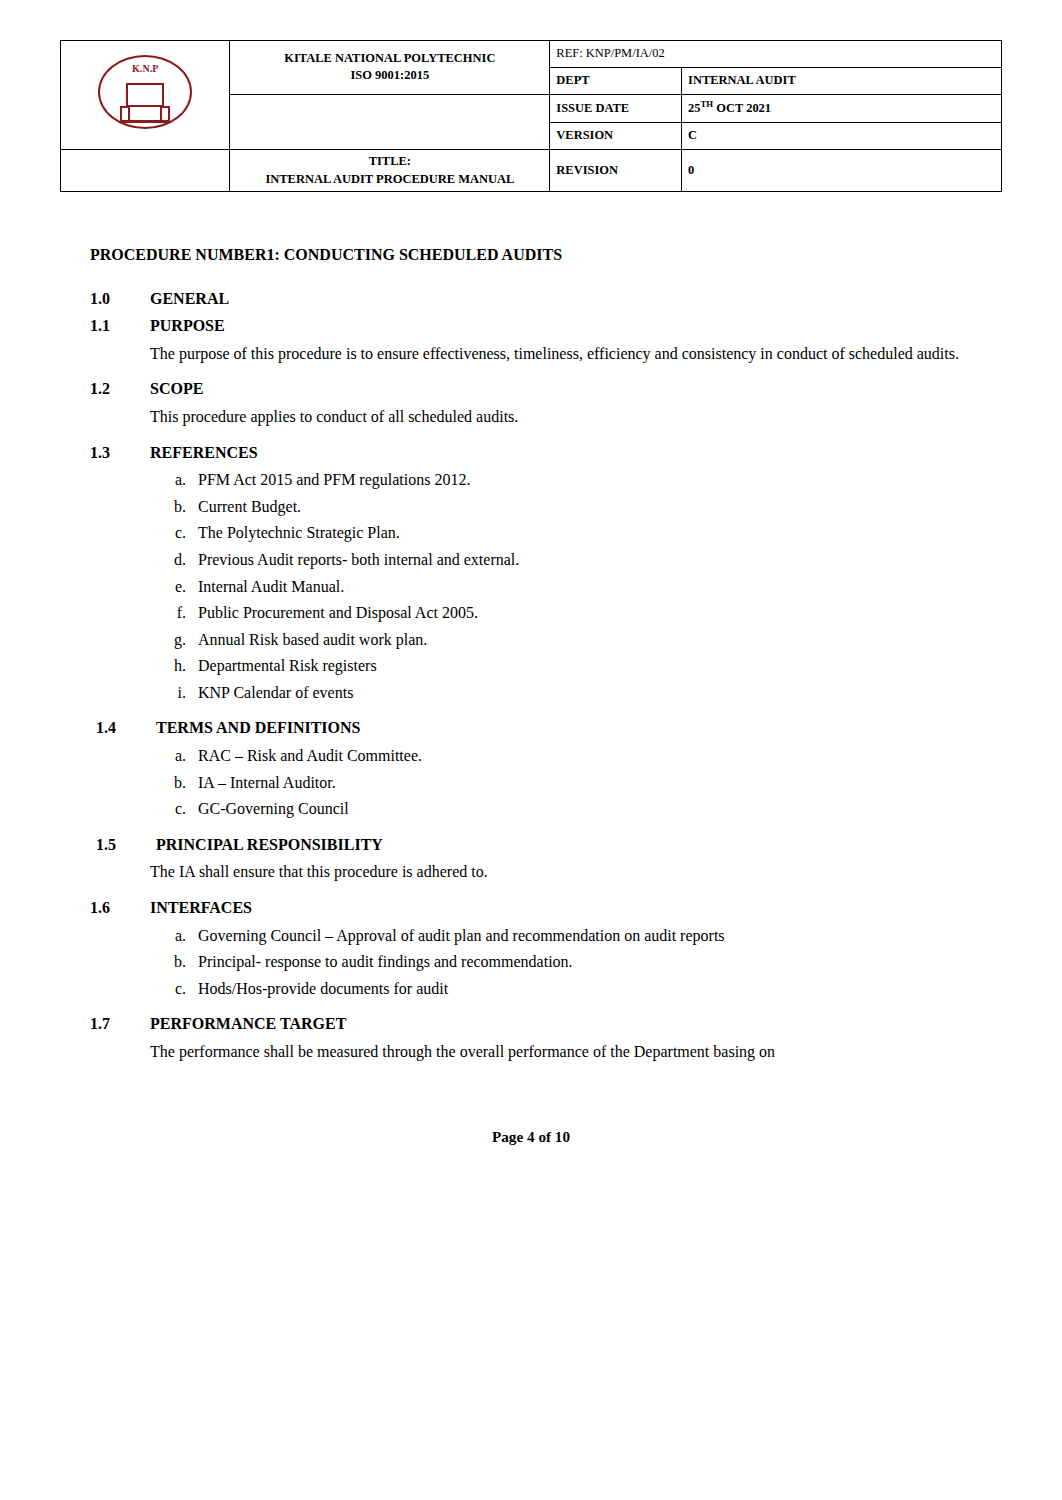| K.N.P | KITALE NATIONAL POLYTECHNIC ISO 9001:2015 | REF: KNP/PM/IA/02 |
| DEPT | INTERNAL AUDIT |
| | ISSUE DATE | 25 TH OCT 2021 |
| | VERSION | C |
| | TITLE: INTERNAL AUDIT PROCEDURE MANUAL | REVISION | 0 |
PROCEDURE NUMBER1: CONDUCTING SCHEDULED AUDITS
1.0 GENERAL
1.1 PURPOSE
The purpose of this procedure is to ensure effectiveness, timeliness, efficiency and consistency in conduct of scheduled audits.
1.2 SCOPE
This procedure applies to conduct of all scheduled audits.
1.3 REFERENCES
PFM Act 2015 and PFM regulations 2012.
Current Budget.
The Polytechnic Strategic Plan.
Previous Audit reports- both internal and external.
Internal Audit Manual.
Public Procurement and Disposal Act 2005.
Annual Risk based audit work plan.
Departmental Risk registers
KNP Calendar of events
1.4 TERMS AND DEFINITIONS
RAC – Risk and Audit Committee.
IA – Internal Auditor.
GC-Governing Council
1.5 PRINCIPAL RESPONSIBILITY
The IA shall ensure that this procedure is adhered to.
1.6 INTERFACES
Governing Council – Approval of audit plan and recommendation on audit reports
Principal- response to audit findings and recommendation.
Hods/Hos-provide documents for audit
1.7 PERFORMANCE TARGET
The performance shall be measured through the overall performance of the Department basing on
Page 4 of 10